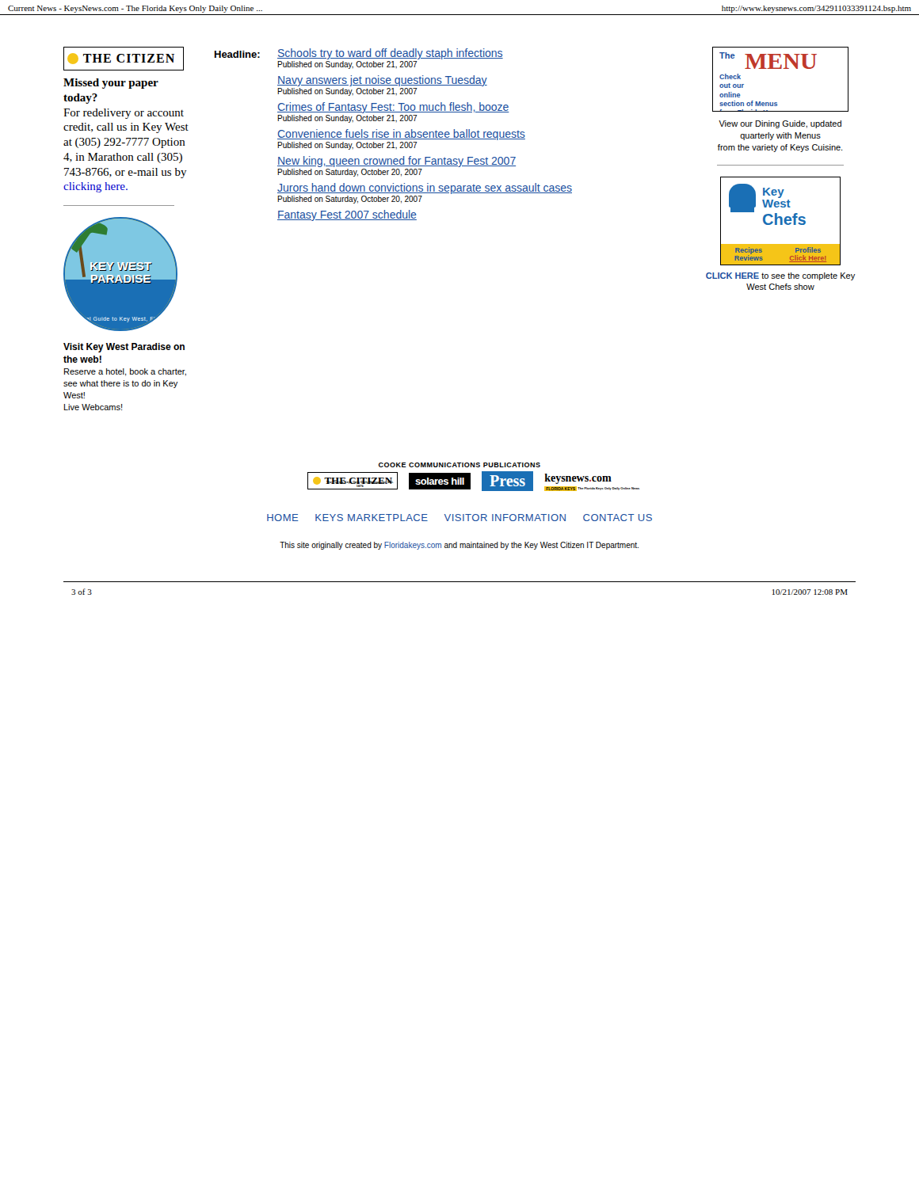Current News - KeysNews.com - The Florida Keys Only Daily Online ...
http://www.keysnews.com/342911033391124.bsp.htm
THE CITIZEN
Missed your paper today?
For redelivery or account credit, call us in Key West at (305) 292-7777 Option 4, in Marathon call (305) 743-8766, or e-mail us by clicking here.
KEY WEST
PARADISE
Official Guide to Key West, Florida
Visit Key West Paradise on the web!
Reserve a hotel, book a charter, see what there is to do in Key West!
Live Webcams!
Headline:
Schools try to ward off deadly staph infections
Published on Sunday, October 21, 2007
Navy answers jet noise questions Tuesday
Published on Sunday, October 21, 2007
Crimes of Fantasy Fest: Too much flesh, booze
Published on Sunday, October 21, 2007
Convenience fuels rise in absentee ballot requests
Published on Sunday, October 21, 2007
New king, queen crowned for Fantasy Fest 2007
Published on Saturday, October 20, 2007
Jurors hand down convictions in separate sex assault cases
Published on Saturday, October 20, 2007
Fantasy Fest 2007 schedule
The
MENU
Check
out our
online
section of Menus
from Florida Keys
Restaurants!
View our Dining Guide, updated quarterly with Menus
from the variety of Keys Cuisine.
Key
West
Chefs
Recipes
Reviews Profiles
Click Here!
CLICK HERE to see the complete Key West Chefs show
COOKE COMMUNICATIONS PUBLICATIONS
THE CITIZEN The Florida Keys Only Daily Newspaper, Est. 1876
solares hill
Press
keysnews. com FLORIDA KEYS The Florida Keys Only Daily Online News
HOME KEYS MARKETPLACE VISITOR INFORMATION CONTACT US
This site originally created by Floridakeys.com and maintained by the Key West Citizen IT Department.
3 of 3
10/21/2007 12:08 PM